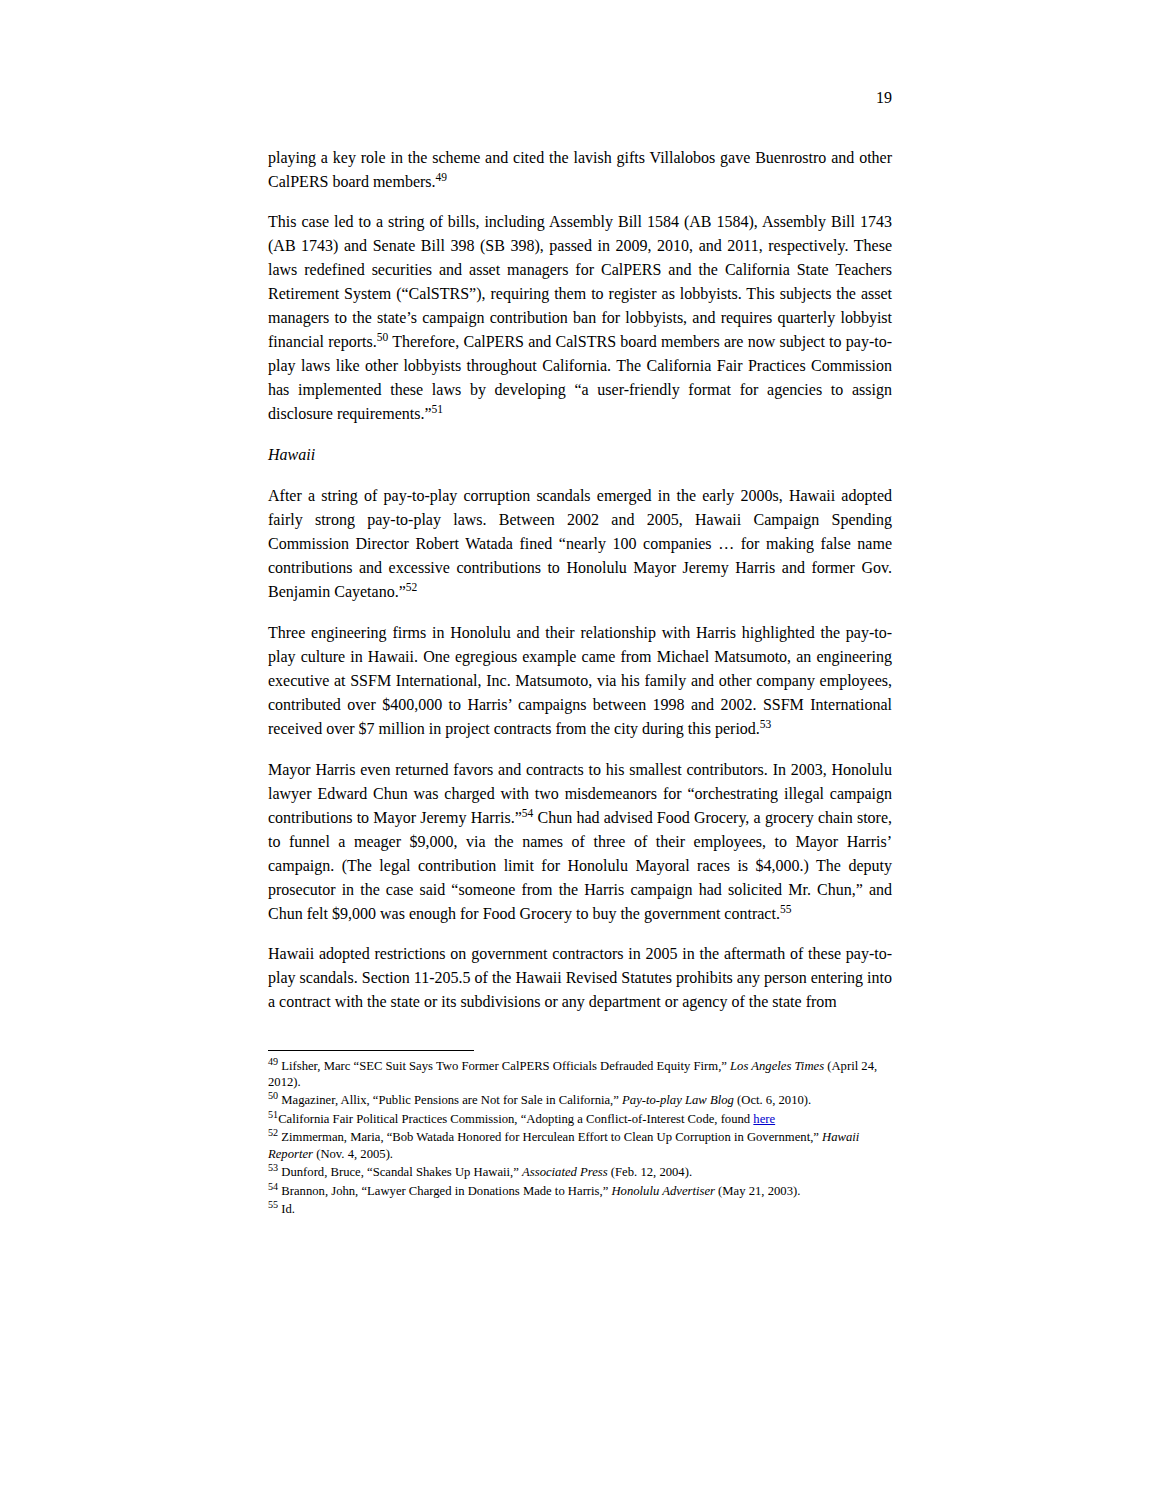19
playing a key role in the scheme and cited the lavish gifts Villalobos gave Buenrostro and other CalPERS board members.49
This case led to a string of bills, including Assembly Bill 1584 (AB 1584), Assembly Bill 1743 (AB 1743) and Senate Bill 398 (SB 398), passed in 2009, 2010, and 2011, respectively. These laws redefined securities and asset managers for CalPERS and the California State Teachers Retirement System (“CalSTRS”), requiring them to register as lobbyists. This subjects the asset managers to the state’s campaign contribution ban for lobbyists, and requires quarterly lobbyist financial reports.50 Therefore, CalPERS and CalSTRS board members are now subject to pay-to-play laws like other lobbyists throughout California. The California Fair Practices Commission has implemented these laws by developing “a user-friendly format for agencies to assign disclosure requirements.”51
Hawaii
After a string of pay-to-play corruption scandals emerged in the early 2000s, Hawaii adopted fairly strong pay-to-play laws. Between 2002 and 2005, Hawaii Campaign Spending Commission Director Robert Watada fined “nearly 100 companies … for making false name contributions and excessive contributions to Honolulu Mayor Jeremy Harris and former Gov. Benjamin Cayetano.”52
Three engineering firms in Honolulu and their relationship with Harris highlighted the pay-to-play culture in Hawaii. One egregious example came from Michael Matsumoto, an engineering executive at SSFM International, Inc. Matsumoto, via his family and other company employees, contributed over $400,000 to Harris’ campaigns between 1998 and 2002. SSFM International received over $7 million in project contracts from the city during this period.53
Mayor Harris even returned favors and contracts to his smallest contributors. In 2003, Honolulu lawyer Edward Chun was charged with two misdemeanors for “orchestrating illegal campaign contributions to Mayor Jeremy Harris.”54 Chun had advised Food Grocery, a grocery chain store, to funnel a meager $9,000, via the names of three of their employees, to Mayor Harris’ campaign. (The legal contribution limit for Honolulu Mayoral races is $4,000.) The deputy prosecutor in the case said “someone from the Harris campaign had solicited Mr. Chun,” and Chun felt $9,000 was enough for Food Grocery to buy the government contract.55
Hawaii adopted restrictions on government contractors in 2005 in the aftermath of these pay-to-play scandals. Section 11-205.5 of the Hawaii Revised Statutes prohibits any person entering into a contract with the state or its subdivisions or any department or agency of the state from
49 Lifsher, Marc “SEC Suit Says Two Former CalPERS Officials Defrauded Equity Firm,” Los Angeles Times (April 24, 2012).
50 Magaziner, Allix, “Public Pensions are Not for Sale in California,” Pay-to-play Law Blog (Oct. 6, 2010).
51California Fair Political Practices Commission, “Adopting a Conflict-of-Interest Code, found here
52 Zimmerman, Maria, “Bob Watada Honored for Herculean Effort to Clean Up Corruption in Government,” Hawaii Reporter (Nov. 4, 2005).
53 Dunford, Bruce, “Scandal Shakes Up Hawaii,” Associated Press (Feb. 12, 2004).
54 Brannon, John, “Lawyer Charged in Donations Made to Harris,” Honolulu Advertiser (May 21, 2003).
55 Id.